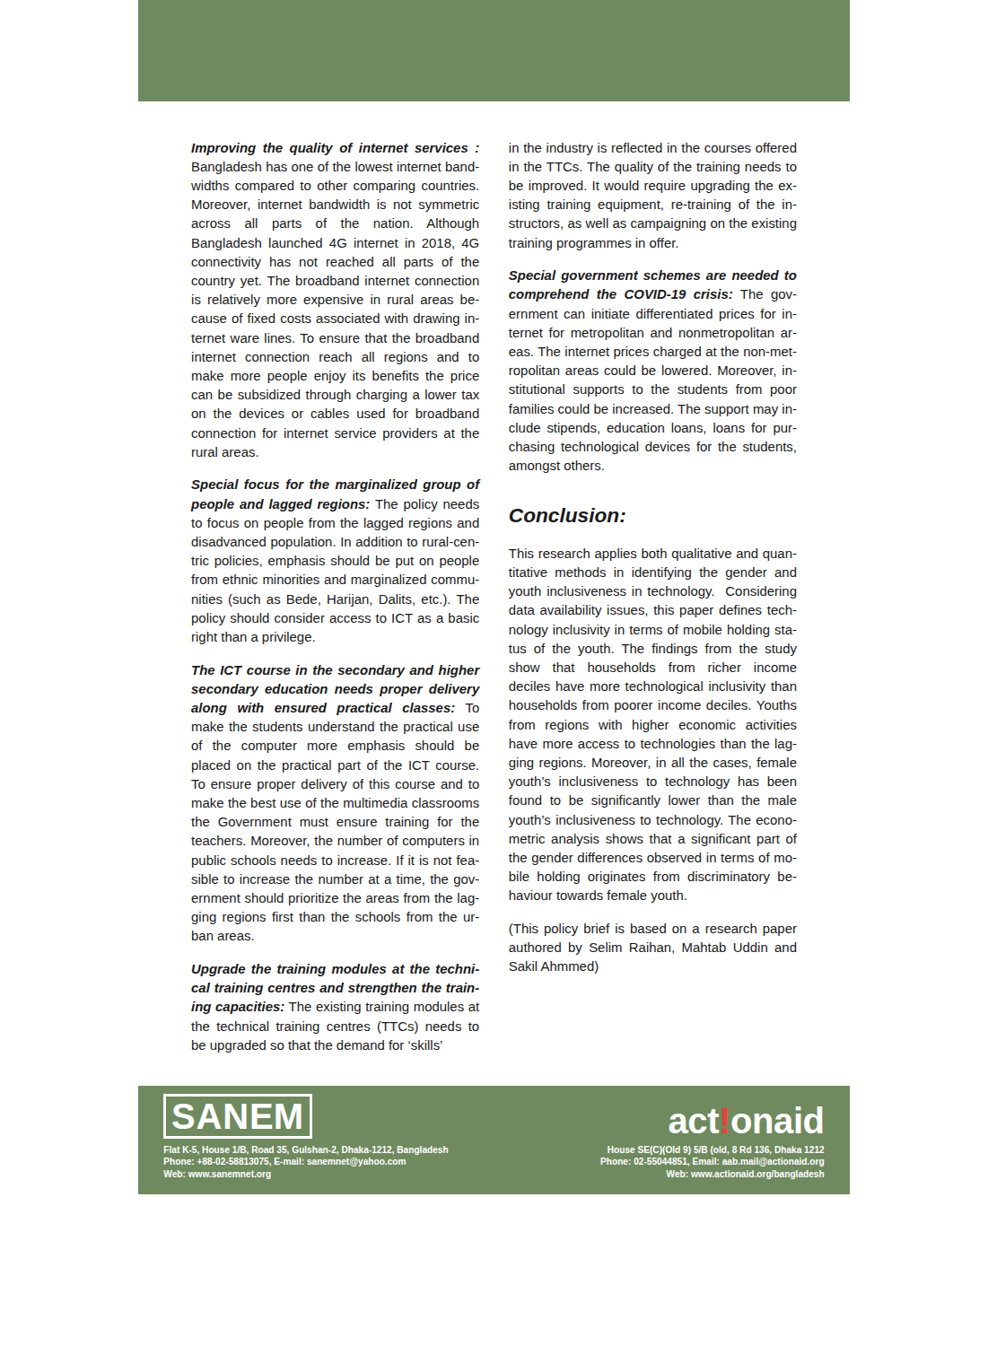Improving the quality of internet services : Bangladesh has one of the lowest internet bandwidths compared to other comparing countries. Moreover, internet bandwidth is not symmetric across all parts of the nation. Although Bangladesh launched 4G internet in 2018, 4G connectivity has not reached all parts of the country yet. The broadband internet connection is relatively more expensive in rural areas because of fixed costs associated with drawing internet ware lines. To ensure that the broadband internet connection reach all regions and to make more people enjoy its benefits the price can be subsidized through charging a lower tax on the devices or cables used for broadband connection for internet service providers at the rural areas.
Special focus for the marginalized group of people and lagged regions: The policy needs to focus on people from the lagged regions and disadvanced population. In addition to rural-centric policies, emphasis should be put on people from ethnic minorities and marginalized communities (such as Bede, Harijan, Dalits, etc.). The policy should consider access to ICT as a basic right than a privilege.
The ICT course in the secondary and higher secondary education needs proper delivery along with ensured practical classes: To make the students understand the practical use of the computer more emphasis should be placed on the practical part of the ICT course. To ensure proper delivery of this course and to make the best use of the multimedia classrooms the Government must ensure training for the teachers. Moreover, the number of computers in public schools needs to increase. If it is not feasible to increase the number at a time, the government should prioritize the areas from the lagging regions first than the schools from the urban areas.
Upgrade the training modules at the technical training centres and strengthen the training capacities: The existing training modules at the technical training centres (TTCs) needs to be upgraded so that the demand for ‘skills’
in the industry is reflected in the courses offered in the TTCs. The quality of the training needs to be improved. It would require upgrading the existing training equipment, re-training of the instructors, as well as campaigning on the existing training programmes in offer.
Special government schemes are needed to comprehend the COVID-19 crisis: The government can initiate differentiated prices for internet for metropolitan and nonmetropolitan areas. The internet prices charged at the non-metropolitan areas could be lowered. Moreover, institutional supports to the students from poor families could be increased. The support may include stipends, education loans, loans for purchasing technological devices for the students, amongst others.
Conclusion:
This research applies both qualitative and quantitative methods in identifying the gender and youth inclusiveness in technology. Considering data availability issues, this paper defines technology inclusivity in terms of mobile holding status of the youth. The findings from the study show that households from richer income deciles have more technological inclusivity than households from poorer income deciles. Youths from regions with higher economic activities have more access to technologies than the lagging regions. Moreover, in all the cases, female youth’s inclusiveness to technology has been found to be significantly lower than the male youth’s inclusiveness to technology. The econometric analysis shows that a significant part of the gender differences observed in terms of mobile holding originates from discriminatory behaviour towards female youth.
(This policy brief is based on a research paper authored by Selim Raihan, Mahtab Uddin and Sakil Ahmmed)
SANEM
Flat K-5, House 1/B, Road 35, Gulshan-2, Dhaka-1212, Bangladesh
Phone: +88-02-58813075, E-mail: sanemnet@yahoo.com
Web: www.sanemnet.org
act!onaid
House SE(C)(Old 9) 5/B (old, 8 Rd 136, Dhaka 1212
Phone: 02-55044851, Email: aab.mail@actionaid.org
Web: www.actionaid.org/bangladesh